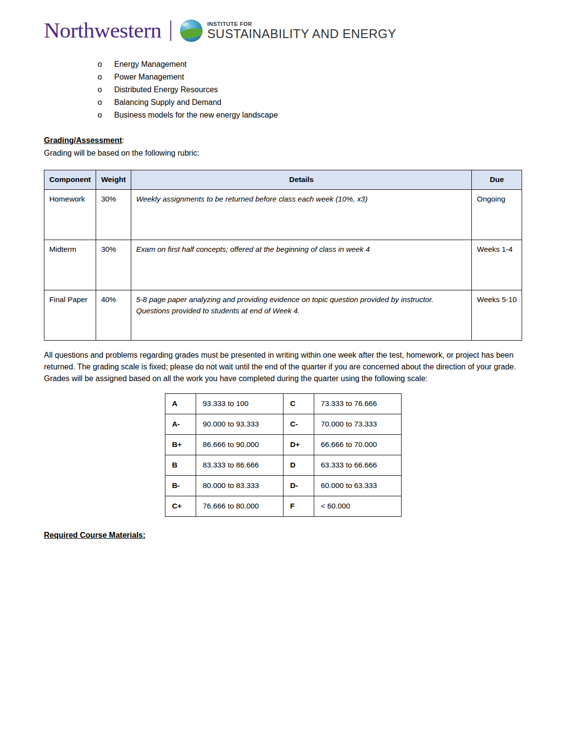Northwestern
INSTITUTE FOR
SUSTAINABILITY AND ENERGY
Energy Management
Power Management
Distributed Energy Resources
Balancing Supply and Demand
Business models for the new energy landscape
Grading/Assessment:
Grading will be based on the following rubric:
| Component | Weight | Details | Due |
| --- | --- | --- | --- |
| Homework | 30% | Weekly assignments to be returned before class each week (10%, x3) | Ongoing |
| Midterm | 30% | Exam on first half concepts; offered at the beginning of class in week 4 | Weeks 1-4 |
| Final Paper | 40% | 5-8 page paper analyzing and providing evidence on topic question provided by instructor. Questions provided to students at end of Week 4. | Weeks 5-10 |
All questions and problems regarding grades must be presented in writing within one week after the test, homework, or project has been returned. The grading scale is fixed; please do not wait until the end of the quarter if you are concerned about the direction of your grade. Grades will be assigned based on all the work you have completed during the quarter using the following scale:
| A | 93.333 to 100 | C | 73.333 to 76.666 |
| A- | 90.000 to 93.333 | C- | 70.000 to 73.333 |
| B+ | 86.666 to 90.000 | D+ | 66.666 to 70.000 |
| B | 83.333 to 86.666 | D | 63.333 to 66.666 |
| B- | 80.000 to 83.333 | D- | 60.000 to 63.333 |
| C+ | 76.666 to 80.000 | F | < 60.000 |
Required Course Materials: